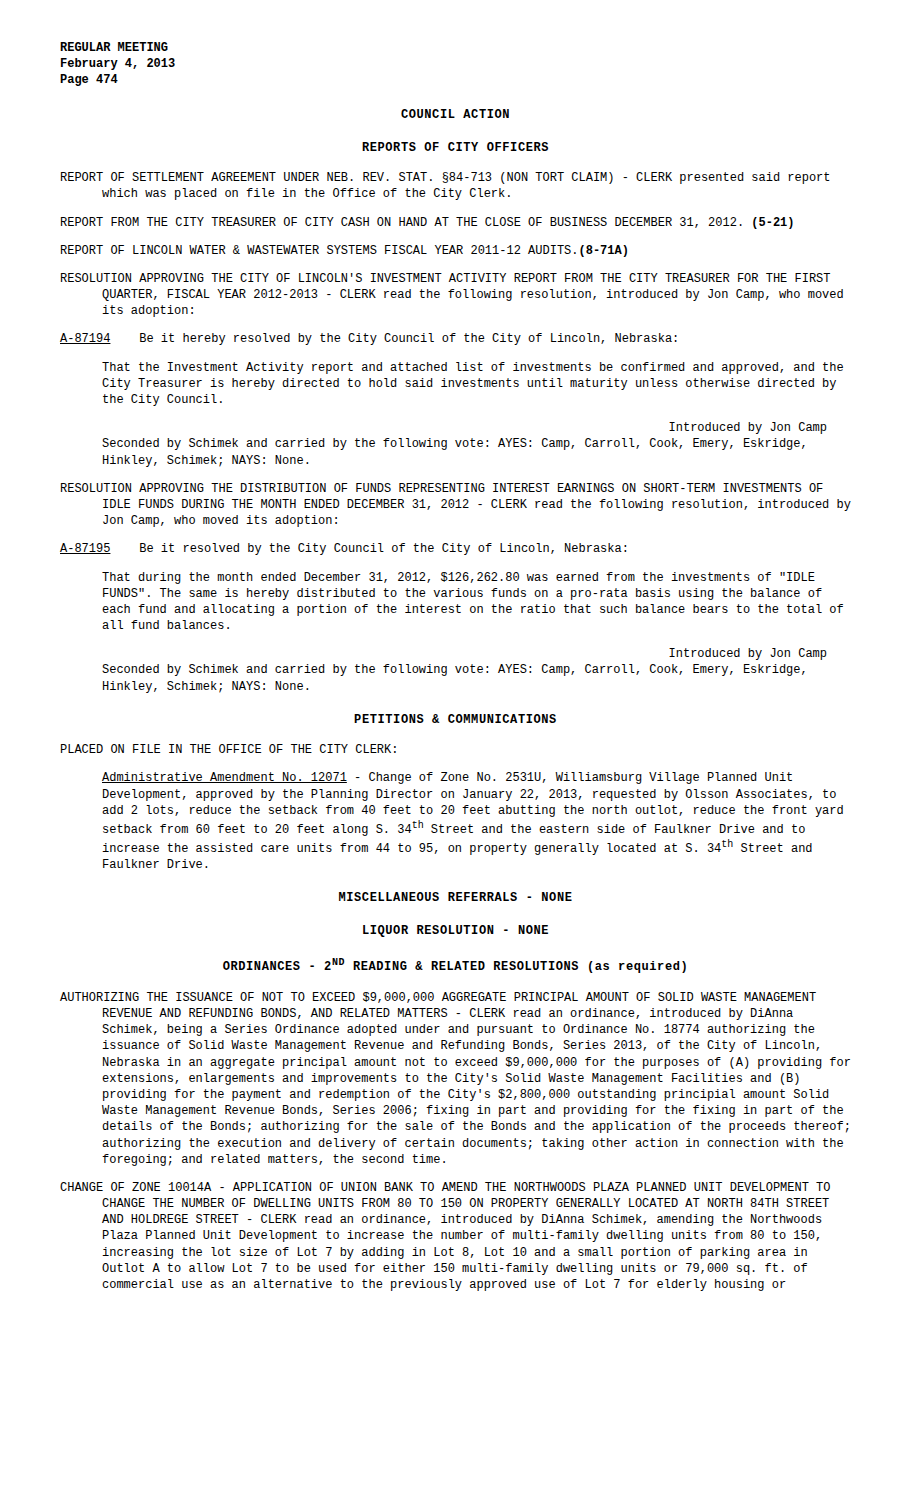REGULAR MEETING
February 4, 2013
Page 474
COUNCIL ACTION
REPORTS OF CITY OFFICERS
REPORT OF SETTLEMENT AGREEMENT UNDER NEB. REV. STAT. §84-713 (NON TORT CLAIM) - CLERK presented said report which was placed on file in the Office of the City Clerk.
REPORT FROM THE CITY TREASURER OF CITY CASH ON HAND AT THE CLOSE OF BUSINESS DECEMBER 31, 2012. (5-21)
REPORT OF LINCOLN WATER & WASTEWATER SYSTEMS FISCAL YEAR 2011-12 AUDITS.(8-71A)
RESOLUTION APPROVING THE CITY OF LINCOLN'S INVESTMENT ACTIVITY REPORT FROM THE CITY TREASURER FOR THE FIRST QUARTER, FISCAL YEAR 2012-2013 - CLERK read the following resolution, introduced by Jon Camp, who moved its adoption:
A-87194 Be it hereby resolved by the City Council of the City of Lincoln, Nebraska:
That the Investment Activity report and attached list of investments be confirmed and approved, and the City Treasurer is hereby directed to hold said investments until maturity unless otherwise directed by the City Council.
Introduced by Jon Camp
Seconded by Schimek and carried by the following vote: AYES: Camp, Carroll, Cook, Emery, Eskridge, Hinkley, Schimek; NAYS: None.
RESOLUTION APPROVING THE DISTRIBUTION OF FUNDS REPRESENTING INTEREST EARNINGS ON SHORT-TERM INVESTMENTS OF IDLE FUNDS DURING THE MONTH ENDED DECEMBER 31, 2012 - CLERK read the following resolution, introduced by Jon Camp, who moved its adoption:
A-87195 Be it resolved by the City Council of the City of Lincoln, Nebraska:
That during the month ended December 31, 2012, $126,262.80 was earned from the investments of "IDLE FUNDS". The same is hereby distributed to the various funds on a pro-rata basis using the balance of each fund and allocating a portion of the interest on the ratio that such balance bears to the total of all fund balances.
Introduced by Jon Camp
Seconded by Schimek and carried by the following vote: AYES: Camp, Carroll, Cook, Emery, Eskridge, Hinkley, Schimek; NAYS: None.
PETITIONS & COMMUNICATIONS
PLACED ON FILE IN THE OFFICE OF THE CITY CLERK:
Administrative Amendment No. 12071 - Change of Zone No. 2531U, Williamsburg Village Planned Unit Development, approved by the Planning Director on January 22, 2013, requested by Olsson Associates, to add 2 lots, reduce the setback from 40 feet to 20 feet abutting the north outlot, reduce the front yard setback from 60 feet to 20 feet along S. 34th Street and the eastern side of Faulkner Drive and to increase the assisted care units from 44 to 95, on property generally located at S. 34th Street and Faulkner Drive.
MISCELLANEOUS REFERRALS - NONE
LIQUOR RESOLUTION - NONE
ORDINANCES - 2ND READING & RELATED RESOLUTIONS (as required)
AUTHORIZING THE ISSUANCE OF NOT TO EXCEED $9,000,000 AGGREGATE PRINCIPAL AMOUNT OF SOLID WASTE MANAGEMENT REVENUE AND REFUNDING BONDS, AND RELATED MATTERS - CLERK read an ordinance, introduced by DiAnna Schimek, being a Series Ordinance adopted under and pursuant to Ordinance No. 18774 authorizing the issuance of Solid Waste Management Revenue and Refunding Bonds, Series 2013, of the City of Lincoln, Nebraska in an aggregate principal amount not to exceed $9,000,000 for the purposes of (A) providing for extensions, enlargements and improvements to the City's Solid Waste Management Facilities and (B) providing for the payment and redemption of the City's $2,800,000 outstanding principial amount Solid Waste Management Revenue Bonds, Series 2006; fixing in part and providing for the fixing in part of the details of the Bonds; authorizing for the sale of the Bonds and the application of the proceeds thereof; authorizing the execution and delivery of certain documents; taking other action in connection with the foregoing; and related matters, the second time.
CHANGE OF ZONE 10014A - APPLICATION OF UNION BANK TO AMEND THE NORTHWOODS PLAZA PLANNED UNIT DEVELOPMENT TO CHANGE THE NUMBER OF DWELLING UNITS FROM 80 TO 150 ON PROPERTY GENERALLY LOCATED AT NORTH 84TH STREET AND HOLDREGE STREET - CLERK read an ordinance, introduced by DiAnna Schimek, amending the Northwoods Plaza Planned Unit Development to increase the number of multi-family dwelling units from 80 to 150, increasing the lot size of Lot 7 by adding in Lot 8, Lot 10 and a small portion of parking area in Outlot A to allow Lot 7 to be used for either 150 multi-family dwelling units or 79,000 sq. ft. of commercial use as an alternative to the previously approved use of Lot 7 for elderly housing or